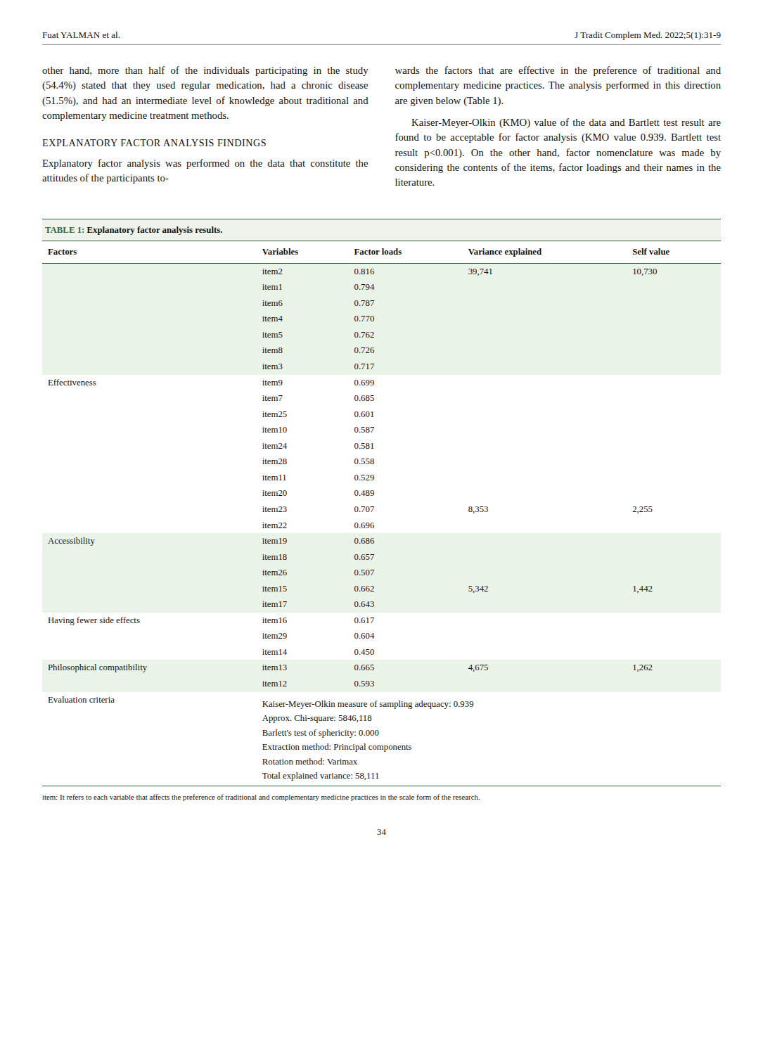Fuat YALMAN et al. J Tradit Complem Med. 2022;5(1):31-9
other hand, more than half of the individuals participating in the study (54.4%) stated that they used regular medication, had a chronic disease (51.5%), and had an intermediate level of knowledge about traditional and complementary medicine treatment methods.
Explanatory Factor Analysis Findings
Explanatory factor analysis was performed on the data that constitute the attitudes of the participants to-
wards the factors that are effective in the preference of traditional and complementary medicine practices. The analysis performed in this direction are given below (Table 1).
Kaiser-Meyer-Olkin (KMO) value of the data and Bartlett test result are found to be acceptable for factor analysis (KMO value 0.939. Bartlett test result p<0.001). On the other hand, factor nomenclature was made by considering the contents of the items, factor loadings and their names in the literature.
TABLE 1: Explanatory factor analysis results.
| Factors | Variables | Factor loads | Variance explained | Self value |
| --- | --- | --- | --- | --- |
| | item2 | 0.816 | 39,741 | 10,730 |
| | item1 | 0.794 | | |
| | item6 | 0.787 | | |
| | item4 | 0.770 | | |
| | item5 | 0.762 | | |
| | item8 | 0.726 | | |
| | item3 | 0.717 | | |
| Effectiveness | item9 | 0.699 | | |
| | item7 | 0.685 | | |
| | item25 | 0.601 | | |
| | item10 | 0.587 | | |
| | item24 | 0.581 | | |
| | item28 | 0.558 | | |
| | item11 | 0.529 | | |
| | item20 | 0.489 | | |
| | item23 | 0.707 | 8,353 | 2,255 |
| | item22 | 0.696 | | |
| Accessibility | item19 | 0.686 | | |
| | item18 | 0.657 | | |
| | item26 | 0.507 | | |
| | item15 | 0.662 | 5,342 | 1,442 |
| | item17 | 0.643 | | |
| Having fewer side effects | item16 | 0.617 | | |
| | item29 | 0.604 | | |
| | item14 | 0.450 | | |
| Philosophical compatibility | item13 | 0.665 | 4,675 | 1,262 |
| | item12 | 0.593 | | |
| Evaluation criteria | Kaiser-Meyer-Olkin measure of sampling adequacy: 0.939 Approx. Chi-square: 5846,118 Barlett's test of sphericity: 0.000 Extraction method: Principal components Rotation method: Varimax Total explained variance: 58,111 |
item: It refers to each variable that affects the preference of traditional and complementary medicine practices in the scale form of the research.
34